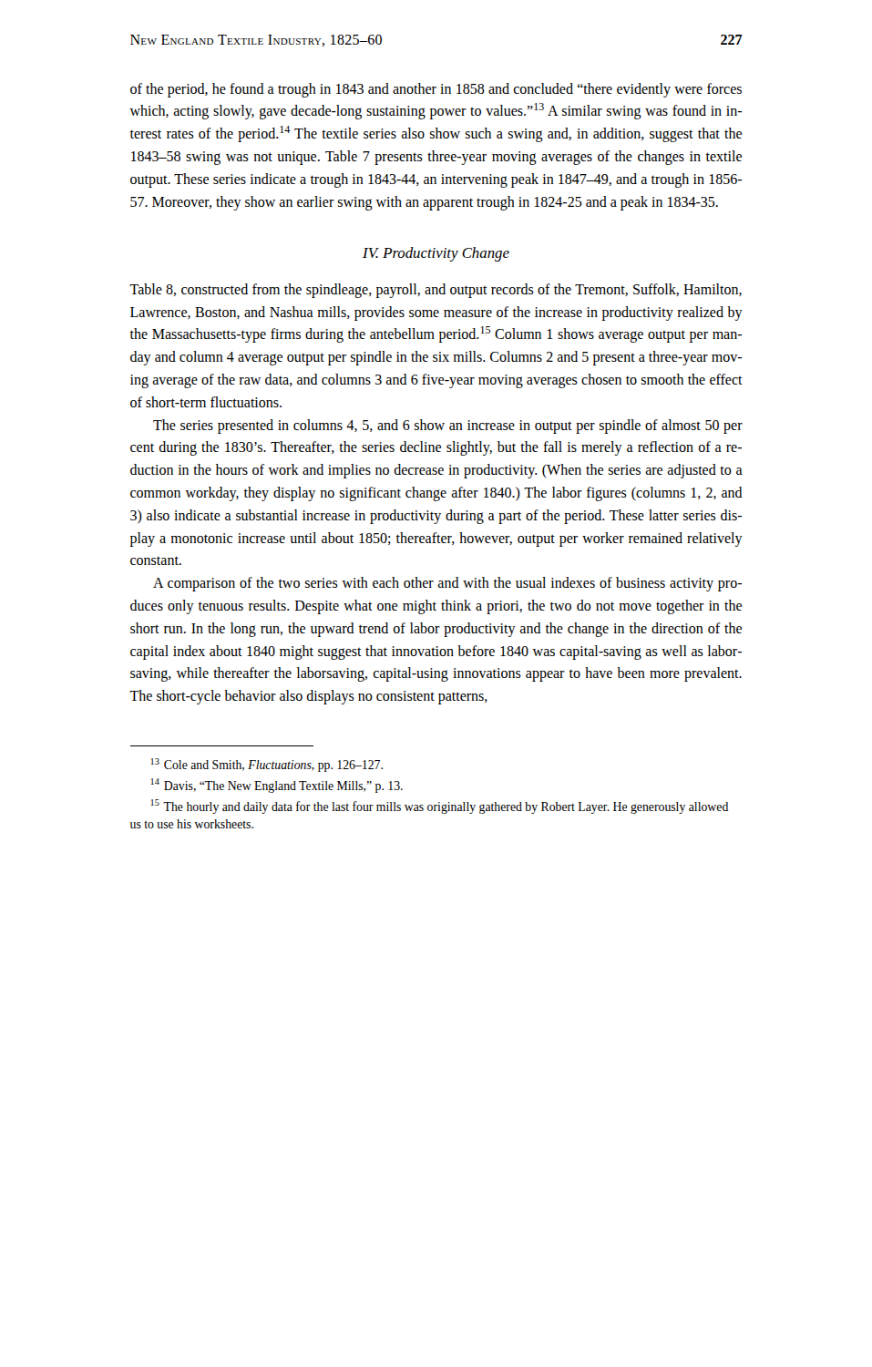New England Textile Industry, 1825–60 227
of the period, he found a trough in 1843 and another in 1858 and concluded “there evidently were forces which, acting slowly, gave decade-long sustaining power to values.”13 A similar swing was found in interest rates of the period.14 The textile series also show such a swing and, in addition, suggest that the 1843–58 swing was not unique. Table 7 presents three-year moving averages of the changes in textile output. These series indicate a trough in 1843-44, an intervening peak in 1847–49, and a trough in 1856-57. Moreover, they show an earlier swing with an apparent trough in 1824-25 and a peak in 1834-35.
IV. Productivity Change
Table 8, constructed from the spindleage, payroll, and output records of the Tremont, Suffolk, Hamilton, Lawrence, Boston, and Nashua mills, provides some measure of the increase in productivity realized by the Massachusetts-type firms during the antebellum period.15 Column 1 shows average output per man-day and column 4 average output per spindle in the six mills. Columns 2 and 5 present a three-year moving average of the raw data, and columns 3 and 6 five-year moving averages chosen to smooth the effect of short-term fluctuations.
The series presented in columns 4, 5, and 6 show an increase in output per spindle of almost 50 per cent during the 1830’s. Thereafter, the series decline slightly, but the fall is merely a reflection of a reduction in the hours of work and implies no decrease in productivity. (When the series are adjusted to a common workday, they display no significant change after 1840.) The labor figures (columns 1, 2, and 3) also indicate a substantial increase in productivity during a part of the period. These latter series display a monotonic increase until about 1850; thereafter, however, output per worker remained relatively constant.
A comparison of the two series with each other and with the usual indexes of business activity produces only tenuous results. Despite what one might think a priori, the two do not move together in the short run. In the long run, the upward trend of labor productivity and the change in the direction of the capital index about 1840 might suggest that innovation before 1840 was capital-saving as well as laborsaving, while thereafter the laborsaving, capital-using innovations appear to have been more prevalent. The short-cycle behavior also displays no consistent patterns,
13 Cole and Smith, Fluctuations, pp. 126–127.
14 Davis, “The New England Textile Mills,” p. 13.
15 The hourly and daily data for the last four mills was originally gathered by Robert Layer. He generously allowed us to use his worksheets.